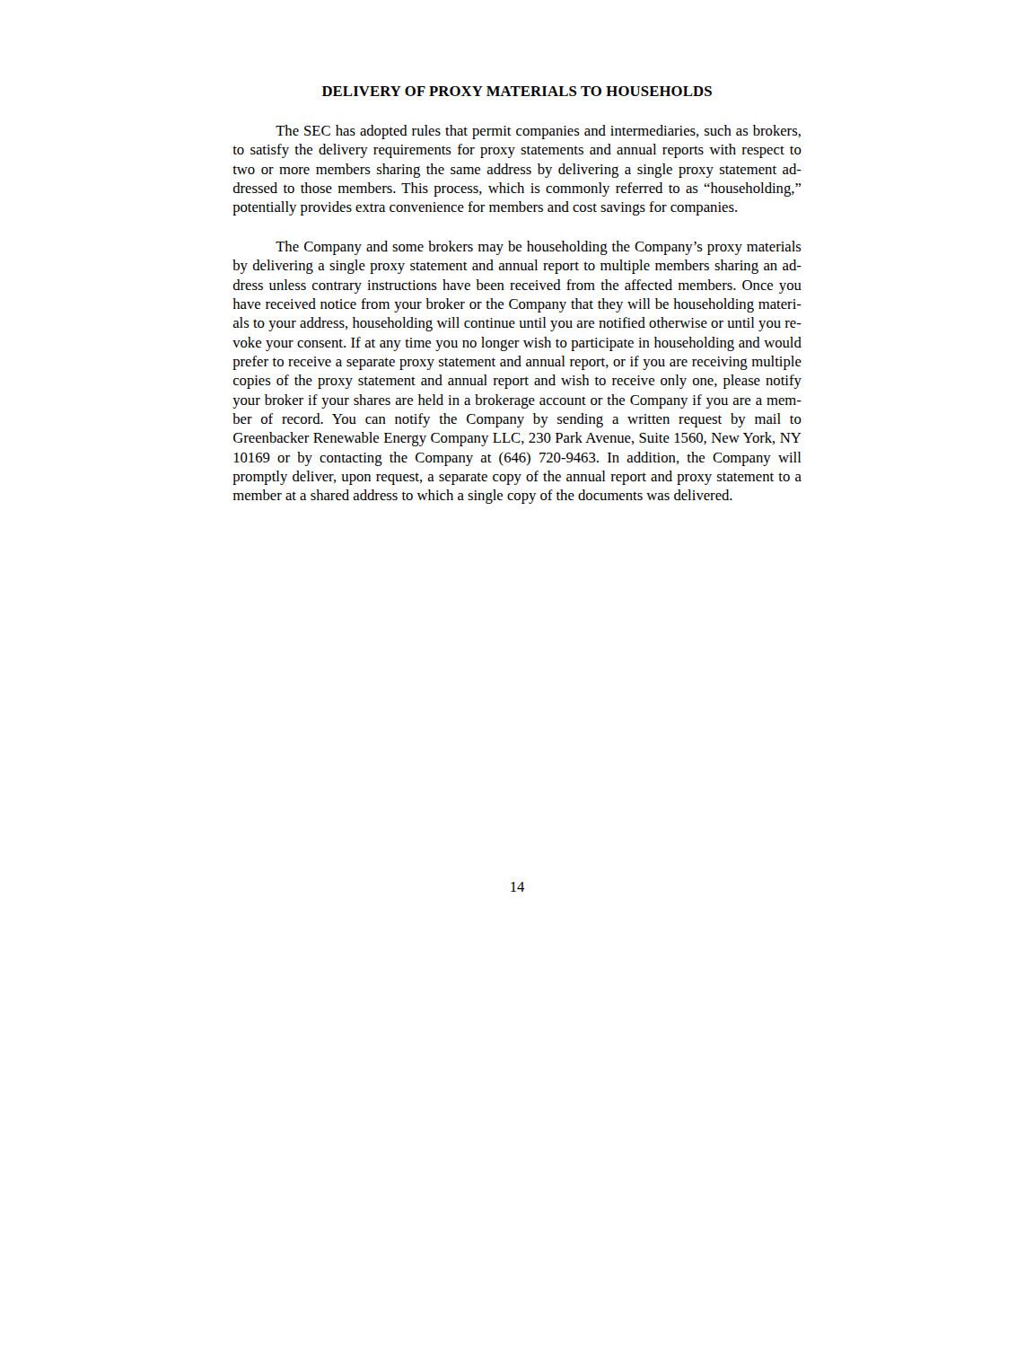DELIVERY OF PROXY MATERIALS TO HOUSEHOLDS
The SEC has adopted rules that permit companies and intermediaries, such as brokers, to satisfy the delivery requirements for proxy statements and annual reports with respect to two or more members sharing the same address by delivering a single proxy statement addressed to those members. This process, which is commonly referred to as “householding,” potentially provides extra convenience for members and cost savings for companies.
The Company and some brokers may be householding the Company’s proxy materials by delivering a single proxy statement and annual report to multiple members sharing an address unless contrary instructions have been received from the affected members. Once you have received notice from your broker or the Company that they will be householding materials to your address, householding will continue until you are notified otherwise or until you revoke your consent. If at any time you no longer wish to participate in householding and would prefer to receive a separate proxy statement and annual report, or if you are receiving multiple copies of the proxy statement and annual report and wish to receive only one, please notify your broker if your shares are held in a brokerage account or the Company if you are a member of record. You can notify the Company by sending a written request by mail to Greenbacker Renewable Energy Company LLC, 230 Park Avenue, Suite 1560, New York, NY 10169 or by contacting the Company at (646) 720-9463. In addition, the Company will promptly deliver, upon request, a separate copy of the annual report and proxy statement to a member at a shared address to which a single copy of the documents was delivered.
14